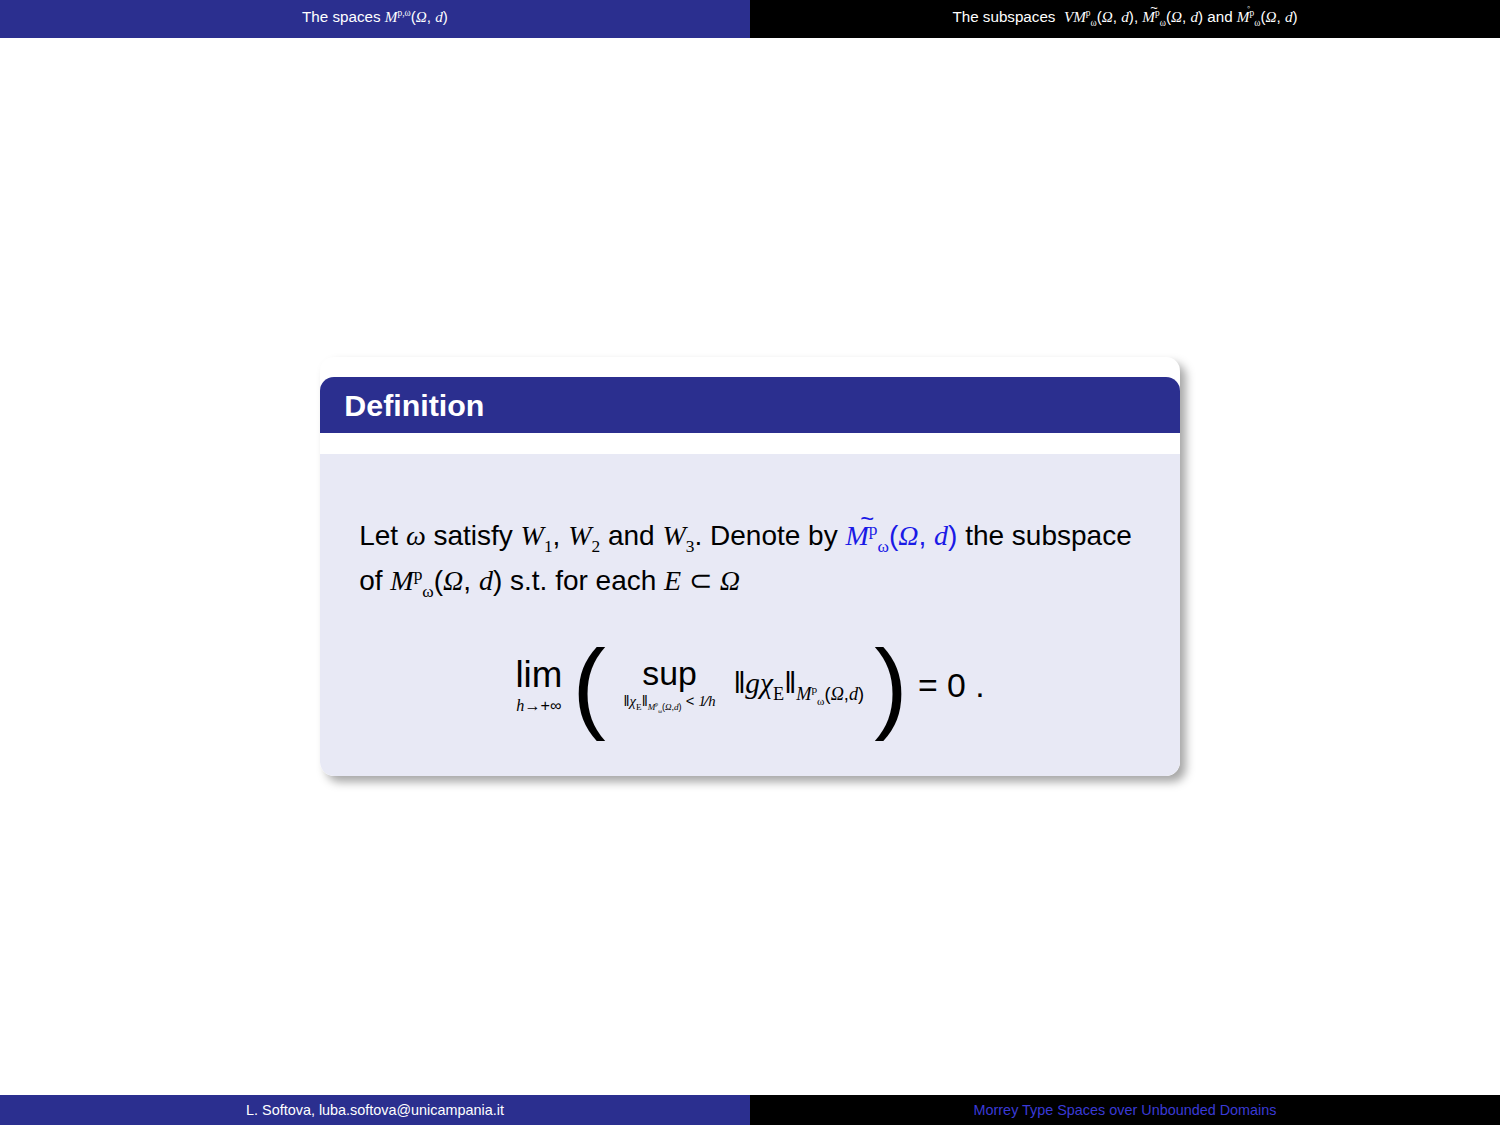The spaces Mp,ω(Ω, d)
The subspaces VMpω(Ω, d), ~Mpω(Ω, d) and ◦Mpω(Ω, d)
Definition
Let ω satisfy W1, W2 and W3. Denote by ~Mpω(Ω, d) the subspace of Mpω(Ω, d) s.t. for each E ⊂ Ω
lim h→+∞ ( sup ‖χE‖Mpω(Ω,d) < 1⁄h ‖gχE‖Mpω(Ω,d) ) = 0 .
L. Softova, luba.softova@unicampania.it
Morrey Type Spaces over Unbounded Domains